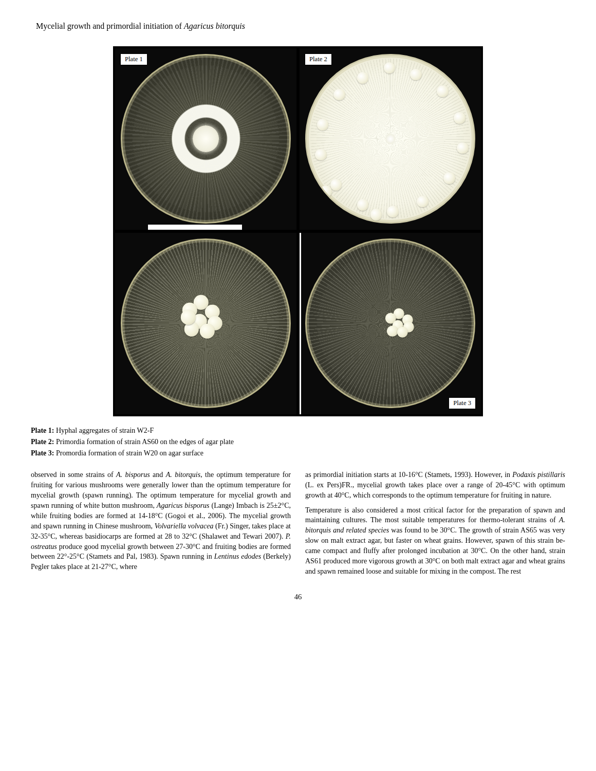Mycelial growth and primordial initiation of Agaricus bitorquis
Plate 1
Plate 2
Plate 3
Plate 1: Hyphal aggregates of strain W2-F
Plate 2: Primordia formation of strain AS60 on the edges of agar plate
Plate 3: Promordia formation of strain W20 on agar surface
observed in some strains of A. bisporus and A. bitorquis, the optimum temperature for fruiting for various mushrooms were generally lower than the optimum temperature for mycelial growth (spawn running). The optimum temperature for mycelial growth and spawn running of white button mushroom, Agaricus bisporus (Lange) Imbach is 25±2°C, while fruiting bodies are formed at 14-18°C (Gogoi et al., 2006). The mycelial growth and spawn running in Chinese mushroom, Volvariella volvacea (Fr.) Singer, takes place at 32-35°C, whereas basidiocarps are formed at 28 to 32°C (Shalawet and Tewari 2007). P. ostreatus produce good mycelial growth between 27-30°C and fruiting bodies are formed between 22°-25°C (Stamets and Pal, 1983). Spawn running in Lentinus edodes (Berkely) Pegler takes place at 21-27°C, where
as primordial initiation starts at 10-16°C (Stamets, 1993). However, in Podaxis pistillaris (L. ex Pers)FR., mycelial growth takes place over a range of 20-45°C with optimum growth at 40°C, which corresponds to the optimum temperature for fruiting in nature.
Temperature is also considered a most critical factor for the preparation of spawn and maintaining cultures. The most suitable temperatures for thermo-tolerant strains of A. bitorquis and related species was found to be 30°C. The growth of strain AS65 was very slow on malt extract agar, but faster on wheat grains. However, spawn of this strain became compact and fluffy after prolonged incubation at 30°C. On the other hand, strain AS61 produced more vigorous growth at 30°C on both malt extract agar and wheat grains and spawn remained loose and suitable for mixing in the compost. The rest
46